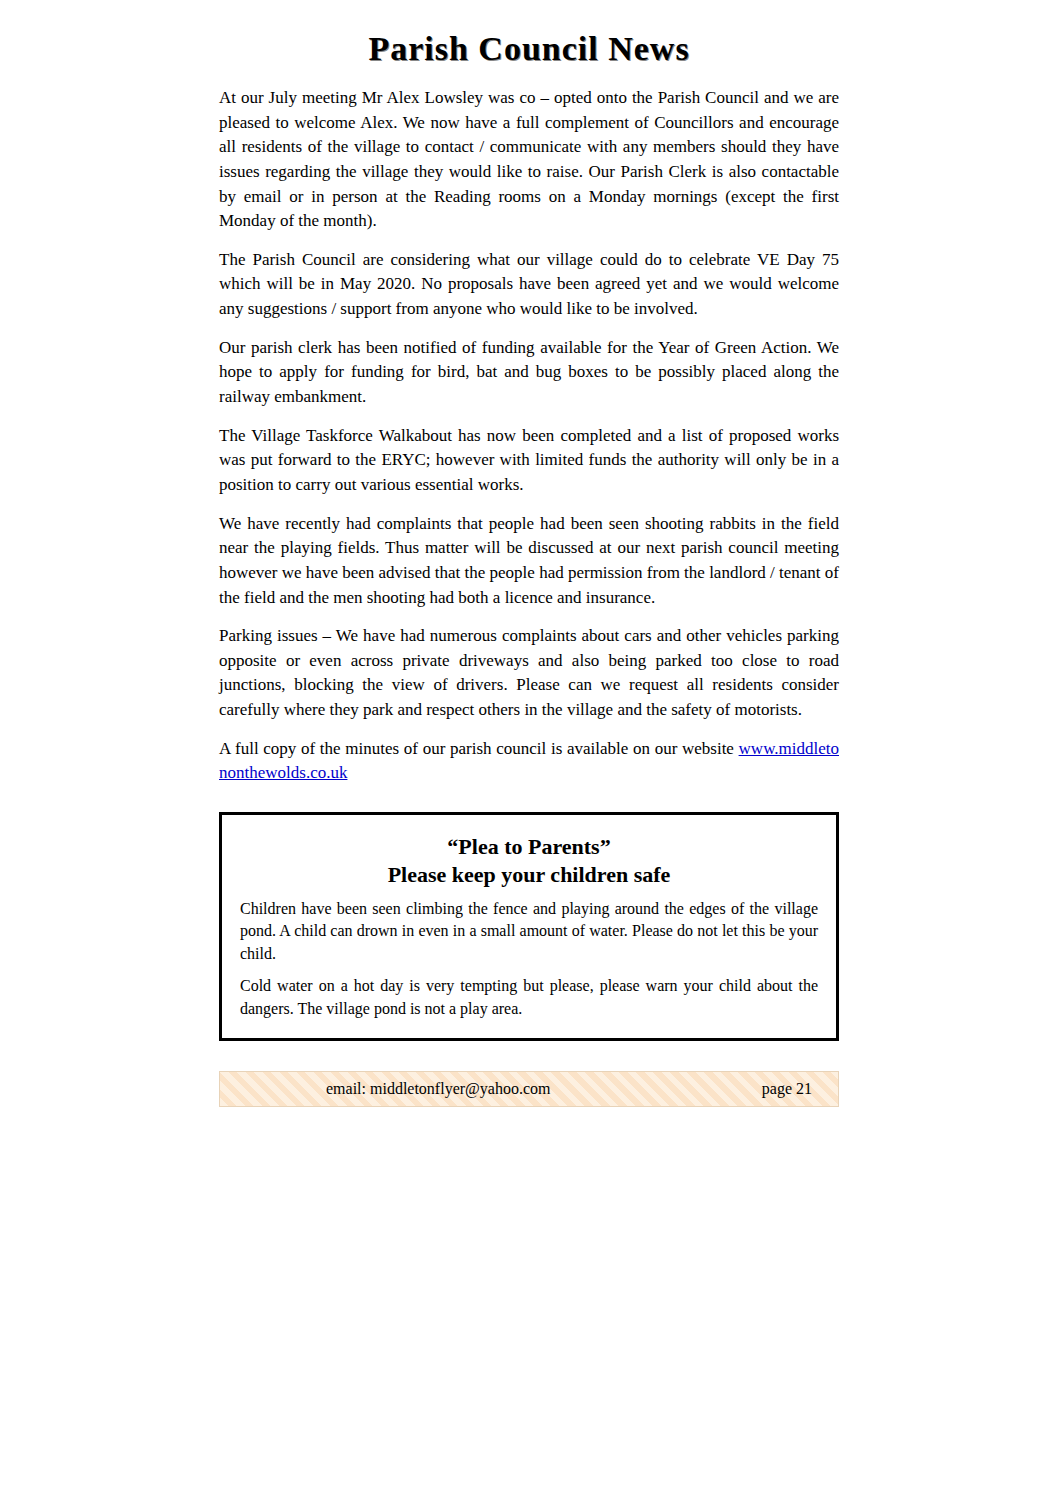Parish Council News
At our July meeting Mr Alex Lowsley was co – opted onto the Parish Council and we are pleased to welcome Alex. We now have a full complement of Councillors and encourage all residents of the village to contact / communicate with any members should they have issues regarding the village they would like to raise. Our Parish Clerk is also contactable by email or in person at the Reading rooms on a Monday mornings (except the first Monday of the month).
The Parish Council are considering what our village could do to celebrate VE Day 75 which will be in May 2020. No proposals have been agreed yet and we would welcome any suggestions / support from anyone who would like to be involved.
Our parish clerk has been notified of funding available for the Year of Green Action. We hope to apply for funding for bird, bat and bug boxes to be possibly placed along the railway embankment.
The Village Taskforce Walkabout has now been completed and a list of proposed works was put forward to the ERYC; however with limited funds the authority will only be in a position to carry out various essential works.
We have recently had complaints that people had been seen shooting rabbits in the field near the playing fields. Thus matter will be discussed at our next parish council meeting however we have been advised that the people had permission from the landlord / tenant of the field and the men shooting had both a licence and insurance.
Parking issues – We have had numerous complaints about cars and other vehicles parking opposite or even across private driveways and also being parked too close to road junctions, blocking the view of drivers. Please can we request all residents consider carefully where they park and respect others in the village and the safety of motorists.
A full copy of the minutes of our parish council is available on our website www.middletononthewolds.co.uk
“Plea to Parents”
Please keep your children safe
Children have been seen climbing the fence and playing around the edges of the village pond. A child can drown in even in a small amount of water. Please do not let this be your child.
Cold water on a hot day is very tempting but please, please warn your child about the dangers. The village pond is not a play area.
email: middletonflyer@yahoo.com page 21